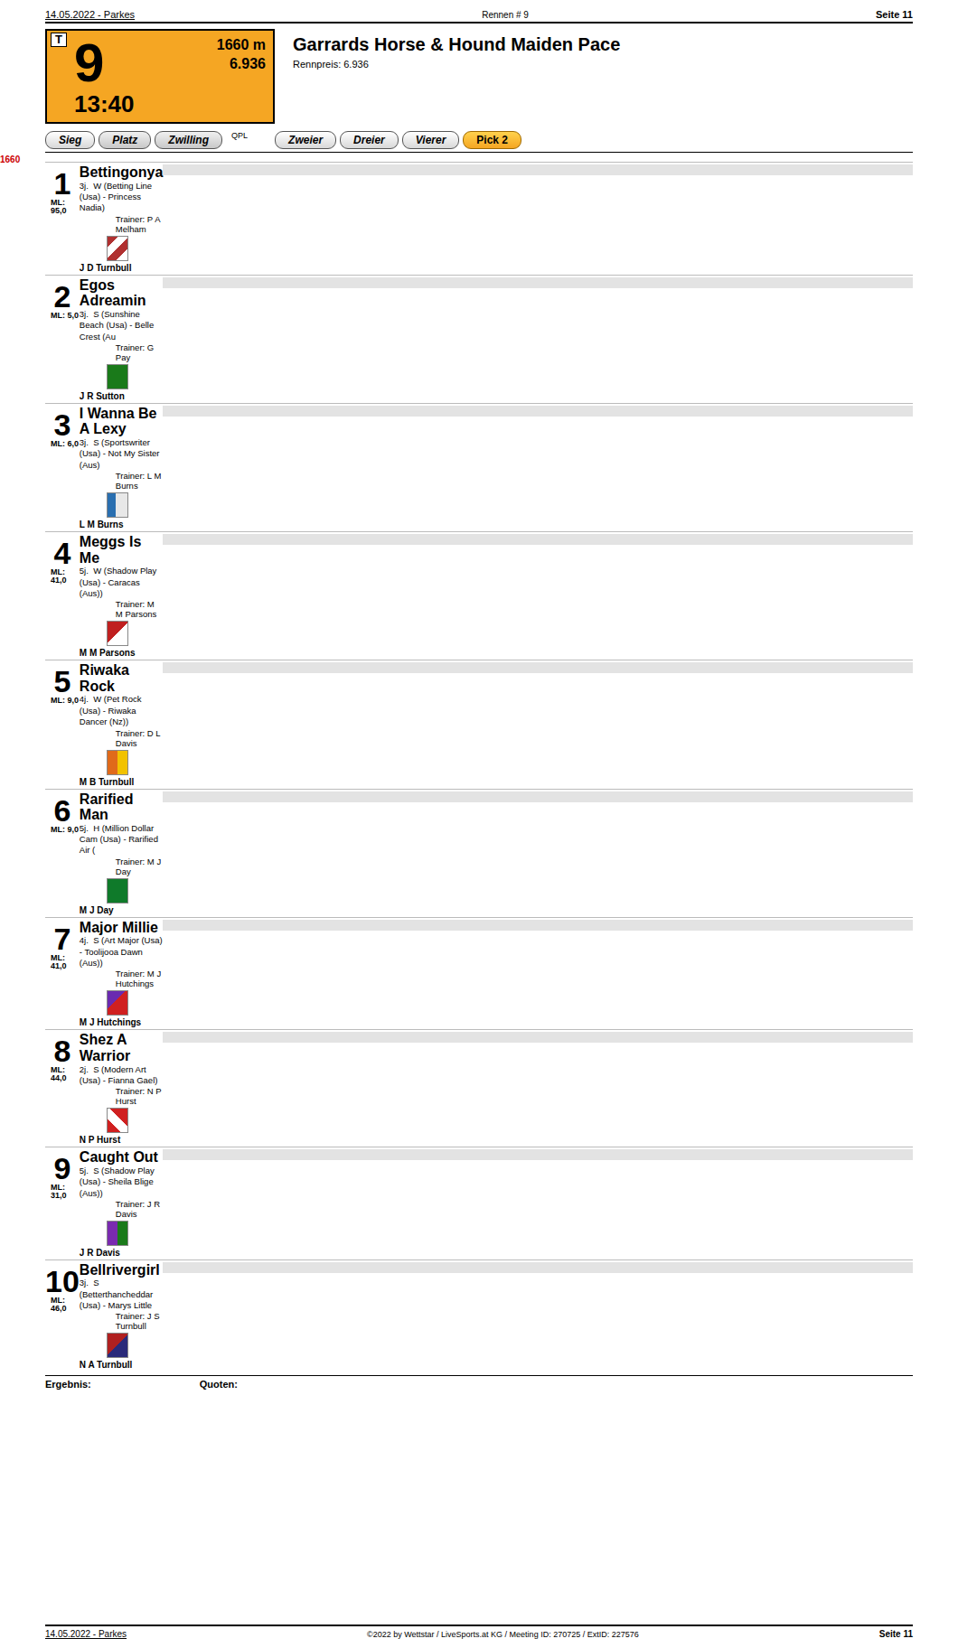14.05.2022 - Parkes
Rennen # 9
Seite 11
T
1660 m
6.936
9
13:40
Garrards Horse & Hound Maiden Pace
Rennpreis: 6.936
Sieg Platz Zwilling QPL Zweier Dreier Vierer Pick 2
1660
| 1 ML: 95,0 | Bettingonya 3j. W (Betting Line (Usa) - Princess Nadia) Trainer: P A Melham J D Turnbull | |
| 2 ML: 5,0 | Egos Adreamin 3j. S (Sunshine Beach (Usa) - Belle Crest (Au Trainer: G Pay J R Sutton | |
| 3 ML: 6,0 | I Wanna Be A Lexy 3j. S (Sportswriter (Usa) - Not My Sister (Aus) Trainer: L M Burns L M Burns | |
| 4 ML: 41,0 | Meggs Is Me 5j. W (Shadow Play (Usa) - Caracas (Aus)) Trainer: M M Parsons M M Parsons | |
| 5 ML: 9,0 | Riwaka Rock 4j. W (Pet Rock (Usa) - Riwaka Dancer (Nz)) Trainer: D L Davis M B Turnbull | |
| 6 ML: 9,0 | Rarified Man 5j. H (Million Dollar Cam (Usa) - Rarified Air ( Trainer: M J Day M J Day | |
| 7 ML: 41,0 | Major Millie 4j. S (Art Major (Usa) - Toolijooa Dawn (Aus)) Trainer: M J Hutchings M J Hutchings | |
| 8 ML: 44,0 | Shez A Warrior 2j. S (Modern Art (Usa) - Fianna Gael) Trainer: N P Hurst N P Hurst | |
| 9 ML: 31,0 | Caught Out 5j. S (Shadow Play (Usa) - Sheila Blige (Aus)) Trainer: J R Davis J R Davis | |
| 10 ML: 46,0 | Bellrivergirl 3j. S (Betterthancheddar (Usa) - Marys Little Trainer: J S Turnbull N A Turnbull | |
Ergebnis: Quoten:
14.05.2022 - Parkes
©2022 by Wettstar / LiveSports.at KG / Meeting ID: 270725 / ExtID: 227576
Seite 11